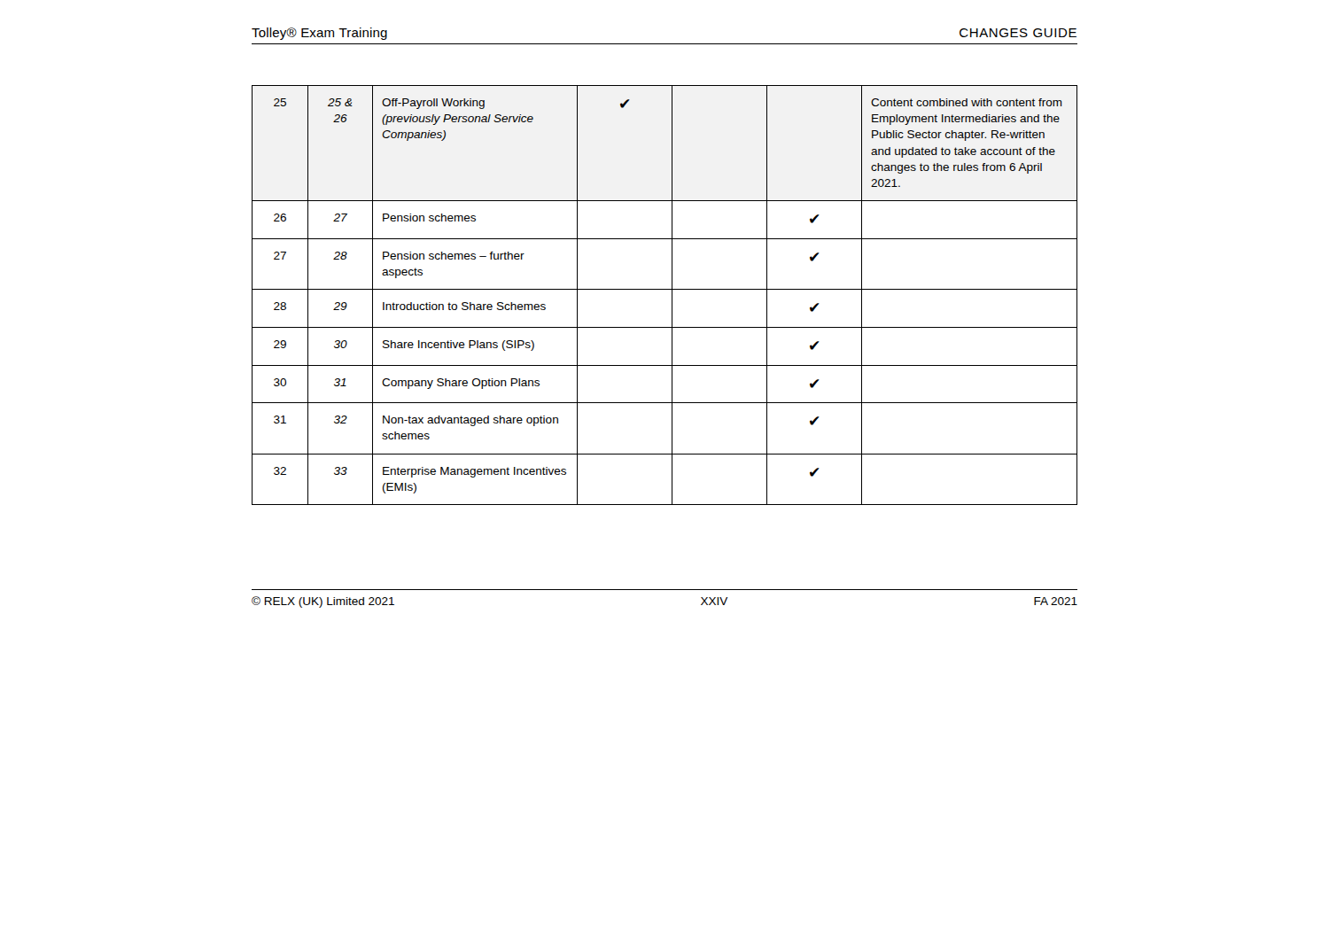Tolley® Exam Training
CHANGES GUIDE
| 25 | 25 & 26 | Off-Payroll Working (previously Personal Service Companies) | ✔ | | | Content combined with content from Employment Intermediaries and the Public Sector chapter. Re-written and updated to take account of the changes to the rules from 6 April 2021. |
| 26 | 27 | Pension schemes | | | ✔ | |
| 27 | 28 | Pension schemes – further aspects | | | ✔ | |
| 28 | 29 | Introduction to Share Schemes | | | ✔ | |
| 29 | 30 | Share Incentive Plans (SIPs) | | | ✔ | |
| 30 | 31 | Company Share Option Plans | | | ✔ | |
| 31 | 32 | Non-tax advantaged share option schemes | | | ✔ | |
| 32 | 33 | Enterprise Management Incentives (EMIs) | | | ✔ | |
© RELX (UK) Limited 2021
XXIV
FA 2021